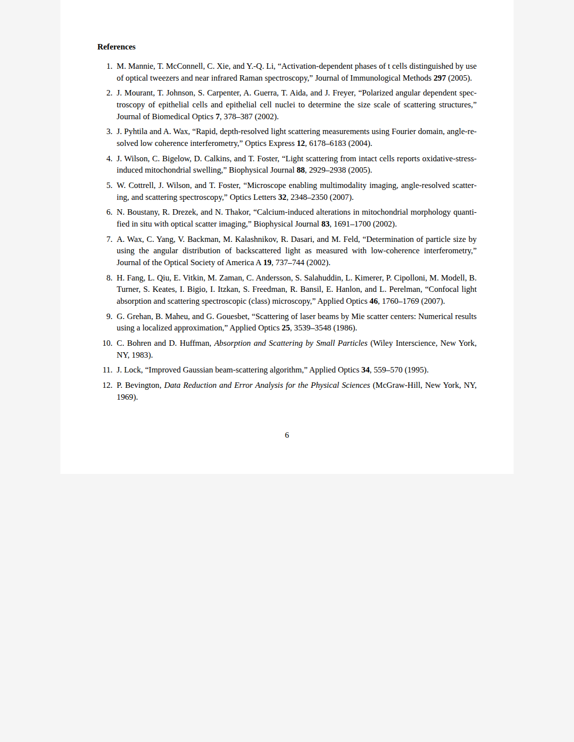References
M. Mannie, T. McConnell, C. Xie, and Y.-Q. Li, “Activation-dependent phases of t cells distinguished by use of optical tweezers and near infrared Raman spectroscopy,” Journal of Immunological Methods 297 (2005).
J. Mourant, T. Johnson, S. Carpenter, A. Guerra, T. Aida, and J. Freyer, “Polarized angular dependent spectroscopy of epithelial cells and epithelial cell nuclei to determine the size scale of scattering structures,” Journal of Biomedical Optics 7, 378–387 (2002).
J. Pyhtila and A. Wax, “Rapid, depth-resolved light scattering measurements using Fourier domain, angle-resolved low coherence interferometry,” Optics Express 12, 6178–6183 (2004).
J. Wilson, C. Bigelow, D. Calkins, and T. Foster, “Light scattering from intact cells reports oxidative-stress-induced mitochondrial swelling,” Biophysical Journal 88, 2929–2938 (2005).
W. Cottrell, J. Wilson, and T. Foster, “Microscope enabling multimodality imaging, angle-resolved scattering, and scattering spectroscopy,” Optics Letters 32, 2348–2350 (2007).
N. Boustany, R. Drezek, and N. Thakor, “Calcium-induced alterations in mitochondrial morphology quantified in situ with optical scatter imaging,” Biophysical Journal 83, 1691–1700 (2002).
A. Wax, C. Yang, V. Backman, M. Kalashnikov, R. Dasari, and M. Feld, “Determination of particle size by using the angular distribution of backscattered light as measured with low-coherence interferometry,” Journal of the Optical Society of America A 19, 737–744 (2002).
H. Fang, L. Qiu, E. Vitkin, M. Zaman, C. Andersson, S. Salahuddin, L. Kimerer, P. Cipolloni, M. Modell, B. Turner, S. Keates, I. Bigio, I. Itzkan, S. Freedman, R. Bansil, E. Hanlon, and L. Perelman, “Confocal light absorption and scattering spectroscopic (class) microscopy,” Applied Optics 46, 1760–1769 (2007).
G. Grehan, B. Maheu, and G. Gouesbet, “Scattering of laser beams by Mie scatter centers: Numerical results using a localized approximation,” Applied Optics 25, 3539–3548 (1986).
C. Bohren and D. Huffman, Absorption and Scattering by Small Particles (Wiley Interscience, New York, NY, 1983).
J. Lock, “Improved Gaussian beam-scattering algorithm,” Applied Optics 34, 559–570 (1995).
P. Bevington, Data Reduction and Error Analysis for the Physical Sciences (McGraw-Hill, New York, NY, 1969).
6